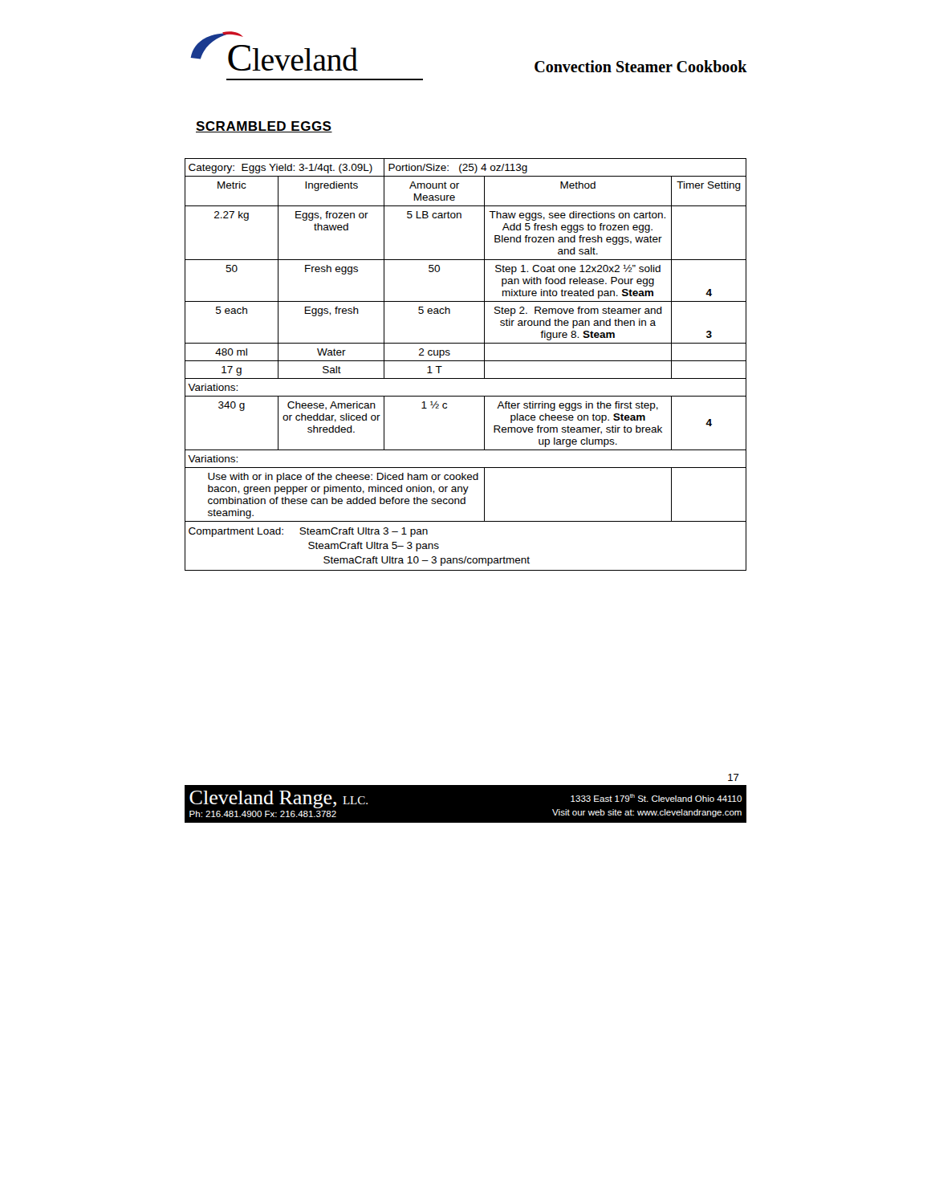Cleveland
Convection Steamer Cookbook
SCRAMBLED EGGS
| Category: Eggs Yield: 3-1/4qt. (3.09L) | Portion/Size: (25) 4 oz/113g |
| Metric | Ingredients | Amount or Measure | Method | Timer Setting |
| 2.27 kg | Eggs, frozen or thawed | 5 LB carton | Thaw eggs, see directions on carton. Add 5 fresh eggs to frozen egg. Blend frozen and fresh eggs, water and salt. | |
| 50 | Fresh eggs | 50 | Step 1. Coat one 12x20x2 ½” solid pan with food release. Pour egg mixture into treated pan. Steam | 4 |
| 5 each | Eggs, fresh | 5 each | Step 2. Remove from steamer and stir around the pan and then in a figure 8. Steam | 3 |
| 480 ml | Water | 2 cups | | |
| 17 g | Salt | 1 T | | |
| Variations: |
| 340 g | Cheese, American or cheddar, sliced or shredded. | 1 ½ c | After stirring eggs in the first step, place cheese on top. Steam Remove from steamer, stir to break up large clumps. | 4 |
| Variations: |
| Use with or in place of the cheese: Diced ham or cooked bacon, green pepper or pimento, minced onion, or any combination of these can be added before the second steaming. | | |
| Compartment Load: SteamCraft Ultra 3 – 1 pan SteamCraft Ultra 5– 3 pans StemaCraft Ultra 10 – 3 pans/compartment |
17
Cleveland Range, LLC.
Ph: 216.481.4900 Fx: 216.481.3782
1333 East 179th St. Cleveland Ohio 44110
Visit our web site at: www.clevelandrange.com